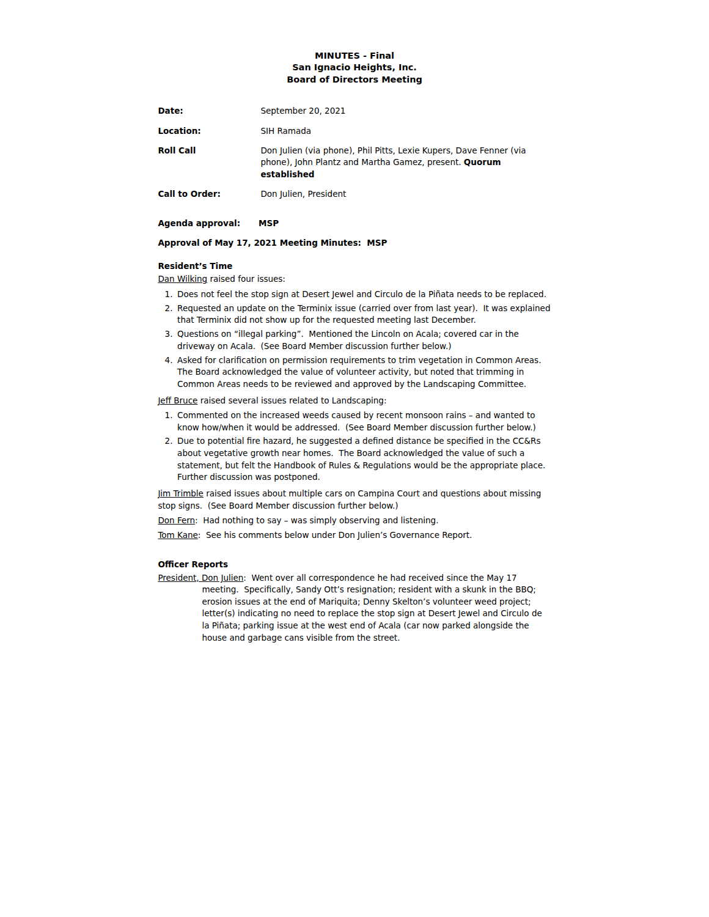MINUTES - Final San Ignacio Heights, Inc. Board of Directors Meeting
| Date: | September 20, 2021 |
| Location: | SIH Ramada |
| Roll Call | Don Julien (via phone), Phil Pitts, Lexie Kupers, Dave Fenner (via phone), John Plantz and Martha Gamez, present. Quorum established |
| Call to Order: | Don Julien, President |
Agenda approval: MSP
Approval of May 17, 2021 Meeting Minutes: MSP
Resident’s Time
Dan Wilking raised four issues:
Does not feel the stop sign at Desert Jewel and Circulo de la Piñata needs to be replaced.
Requested an update on the Terminix issue (carried over from last year). It was explained that Terminix did not show up for the requested meeting last December.
Questions on “illegal parking”. Mentioned the Lincoln on Acala; covered car in the driveway on Acala. (See Board Member discussion further below.)
Asked for clarification on permission requirements to trim vegetation in Common Areas. The Board acknowledged the value of volunteer activity, but noted that trimming in Common Areas needs to be reviewed and approved by the Landscaping Committee.
Jeff Bruce raised several issues related to Landscaping:
Commented on the increased weeds caused by recent monsoon rains – and wanted to know how/when it would be addressed. (See Board Member discussion further below.)
Due to potential fire hazard, he suggested a defined distance be specified in the CC&Rs about vegetative growth near homes. The Board acknowledged the value of such a statement, but felt the Handbook of Rules & Regulations would be the appropriate place. Further discussion was postponed.
Jim Trimble raised issues about multiple cars on Campina Court and questions about missing stop signs. (See Board Member discussion further below.)
Don Fern: Had nothing to say – was simply observing and listening.
Tom Kane: See his comments below under Don Julien’s Governance Report.
Officer Reports
President, Don Julien: Went over all correspondence he had received since the May 17 meeting. Specifically, Sandy Ott’s resignation; resident with a skunk in the BBQ; erosion issues at the end of Mariquita; Denny Skelton’s volunteer weed project; letter(s) indicating no need to replace the stop sign at Desert Jewel and Circulo de la Piñata; parking issue at the west end of Acala (car now parked alongside the house and garbage cans visible from the street.